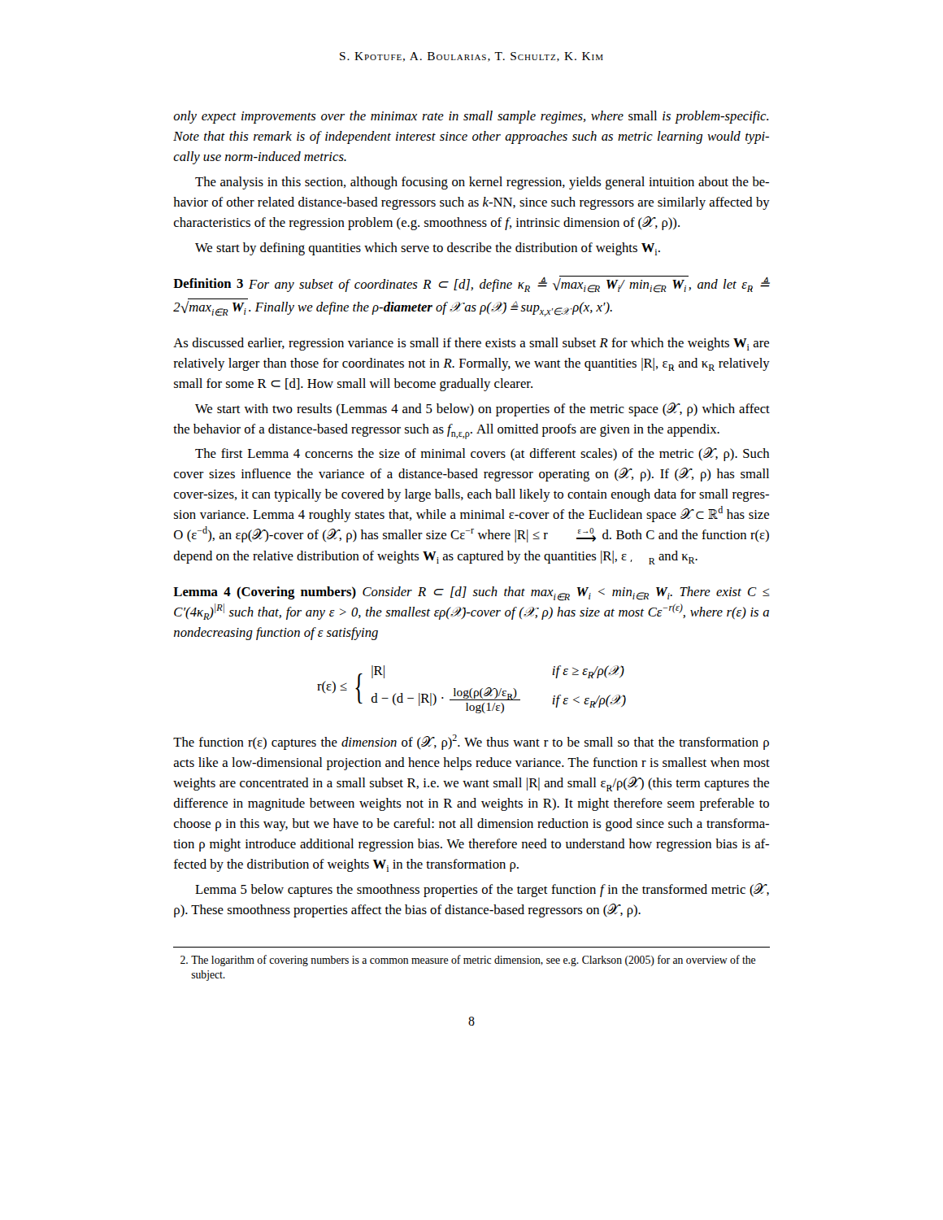S. Kpotufe, A. Boularias, T. Schultz, K. Kim
only expect improvements over the minimax rate in small sample regimes, where small is problem-specific. Note that this remark is of independent interest since other approaches such as metric learning would typically use norm-induced metrics.
The analysis in this section, although focusing on kernel regression, yields general intuition about the behavior of other related distance-based regressors such as k-NN, since such regressors are similarly affected by characteristics of the regression problem (e.g. smoothness of f, intrinsic dimension of (𝒳, ρ)).
We start by defining quantities which serve to describe the distribution of weights Wi.
Definition 3 For any subset of coordinates R ⊂ [d], define κR ≜ √maxi∈R Wi/ mini∈R Wi, and let εR ≜ 2√maxi∈R Wi. Finally we define the ρ-diameter of 𝒳 as ρ(𝒳) ≜ supx,x′∈𝒳 ρ(x, x′).
As discussed earlier, regression variance is small if there exists a small subset R for which the weights Wi are relatively larger than those for coordinates not in R. Formally, we want the quantities |R|, εR and κR relatively small for some R ⊂ [d]. How small will become gradually clearer.
We start with two results (Lemmas 4 and 5 below) on properties of the metric space (𝒳, ρ) which affect the behavior of a distance-based regressor such as fn,ε,ρ. All omitted proofs are given in the appendix.
The first Lemma 4 concerns the size of minimal covers (at different scales) of the metric (𝒳, ρ). Such cover sizes influence the variance of a distance-based regressor operating on (𝒳, ρ). If (𝒳, ρ) has small cover-sizes, it can typically be covered by large balls, each ball likely to contain enough data for small regression variance. Lemma 4 roughly states that, while a minimal ε-cover of the Euclidean space 𝒳 ⊂ ℝd has size O (ε−d), an ερ(𝒳)-cover of (𝒳, ρ) has smaller size Cε−r where |R| ≤ r ε→0⟶ d. Both C and the function r(ε) depend on the relative distribution of weights Wi as captured by the quantities |R|, εR and κR.
Lemma 4 (Covering numbers) Consider R ⊂ [d] such that maxi∈R Wi < mini∈R Wi. There exist C ≤ C′(4κR)|R| such that, for any ε > 0, the smallest ερ(𝒳)-cover of (𝒳, ρ) has size at most Cε−r(ε), where r(ε) is a nondecreasing function of ε satisfying
r(ε) ≤ {
| /R/ | if ε ≥ ε R /ρ(𝒳) |
| d − (d − /R/) · log(ρ(𝒳)/ε R ) log(1/ε) | if ε < ε R /ρ(𝒳) |
The function r(ε) captures the dimension of (𝒳, ρ)2. We thus want r to be small so that the transformation ρ acts like a low-dimensional projection and hence helps reduce variance. The function r is smallest when most weights are concentrated in a small subset R, i.e. we want small |R| and small εR/ρ(𝒳) (this term captures the difference in magnitude between weights not in R and weights in R). It might therefore seem preferable to choose ρ in this way, but we have to be careful: not all dimension reduction is good since such a transformation ρ might introduce additional regression bias. We therefore need to understand how regression bias is affected by the distribution of weights Wi in the transformation ρ.
Lemma 5 below captures the smoothness properties of the target function f in the transformed metric (𝒳, ρ). These smoothness properties affect the bias of distance-based regressors on (𝒳, ρ).
The logarithm of covering numbers is a common measure of metric dimension, see e.g. Clarkson (2005) for an overview of the subject.
8